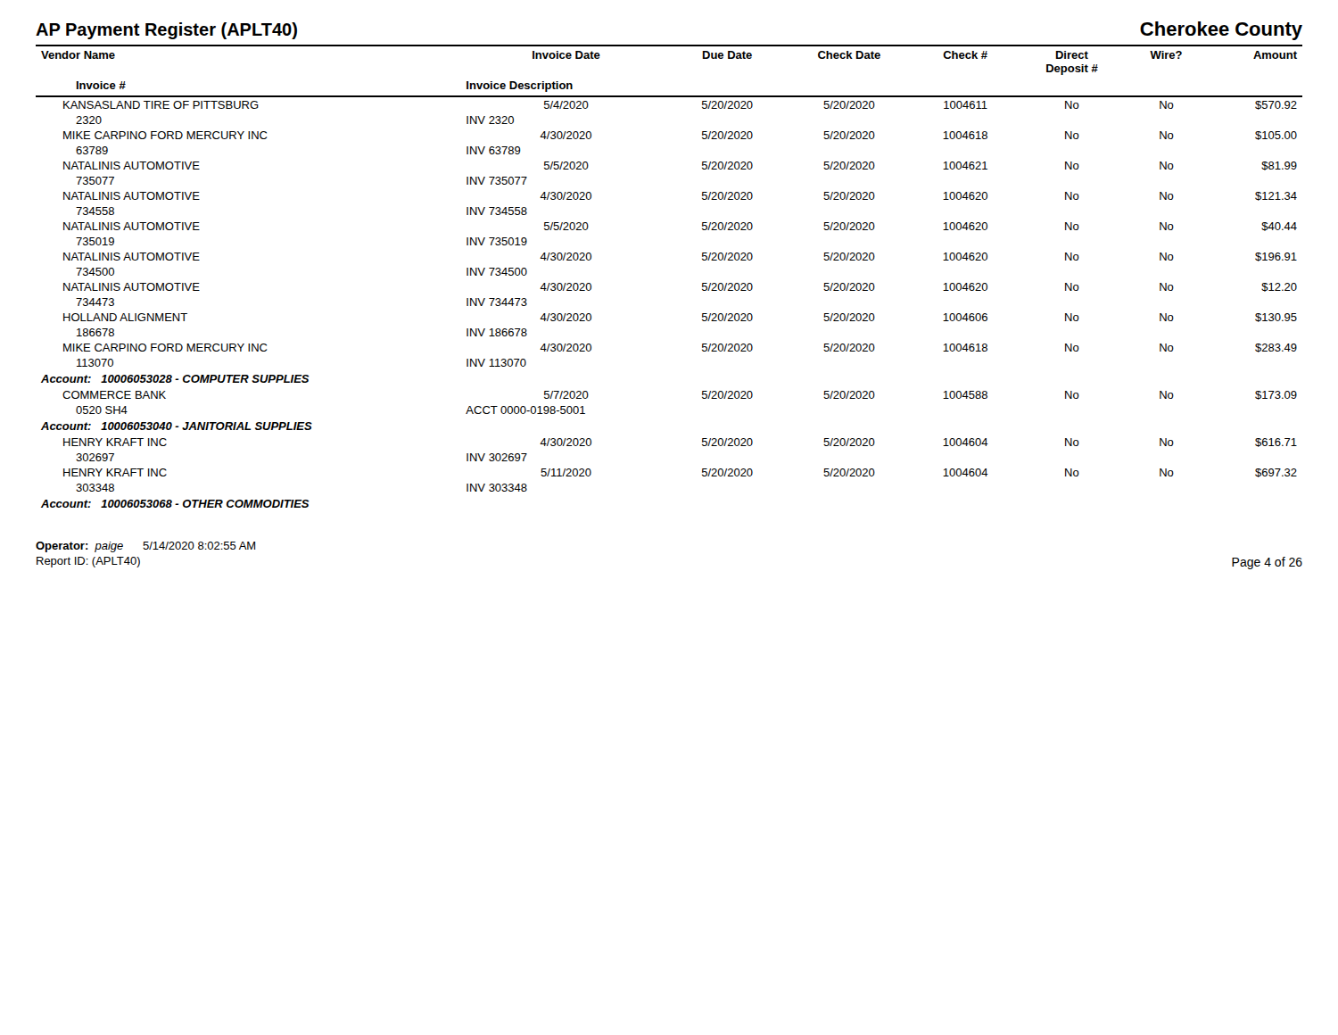AP Payment Register (APLT40)
Cherokee County
| Vendor Name | Invoice Date | Due Date | Check Date | Check # | Direct Deposit # | Wire? | Amount |
| --- | --- | --- | --- | --- | --- | --- | --- |
| Invoice # | Invoice Description | |
| KANSASLAND TIRE OF PITTSBURG | 5/4/2020 | 5/20/2020 | 5/20/2020 | 1004611 | No | No | $570.92 |
| 2320 | INV 2320 |
| MIKE CARPINO FORD MERCURY INC | 4/30/2020 | 5/20/2020 | 5/20/2020 | 1004618 | No | No | $105.00 |
| 63789 | INV 63789 |
| NATALINIS AUTOMOTIVE | 5/5/2020 | 5/20/2020 | 5/20/2020 | 1004621 | No | No | $81.99 |
| 735077 | INV 735077 |
| NATALINIS AUTOMOTIVE | 4/30/2020 | 5/20/2020 | 5/20/2020 | 1004620 | No | No | $121.34 |
| 734558 | INV 734558 |
| NATALINIS AUTOMOTIVE | 5/5/2020 | 5/20/2020 | 5/20/2020 | 1004620 | No | No | $40.44 |
| 735019 | INV 735019 |
| NATALINIS AUTOMOTIVE | 4/30/2020 | 5/20/2020 | 5/20/2020 | 1004620 | No | No | $196.91 |
| 734500 | INV 734500 |
| NATALINIS AUTOMOTIVE | 4/30/2020 | 5/20/2020 | 5/20/2020 | 1004620 | No | No | $12.20 |
| 734473 | INV 734473 |
| HOLLAND ALIGNMENT | 4/30/2020 | 5/20/2020 | 5/20/2020 | 1004606 | No | No | $130.95 |
| 186678 | INV 186678 |
| MIKE CARPINO FORD MERCURY INC | 4/30/2020 | 5/20/2020 | 5/20/2020 | 1004618 | No | No | $283.49 |
| 113070 | INV 113070 |
| Account: 10006053028 - COMPUTER SUPPLIES |
| COMMERCE BANK | 5/7/2020 | 5/20/2020 | 5/20/2020 | 1004588 | No | No | $173.09 |
| 0520 SH4 | ACCT 0000-0198-5001 |
| Account: 10006053040 - JANITORIAL SUPPLIES |
| HENRY KRAFT INC | 4/30/2020 | 5/20/2020 | 5/20/2020 | 1004604 | No | No | $616.71 |
| 302697 | INV 302697 |
| HENRY KRAFT INC | 5/11/2020 | 5/20/2020 | 5/20/2020 | 1004604 | No | No | $697.32 |
| 303348 | INV 303348 |
| Account: 10006053068 - OTHER COMMODITIES |
Operator: paige 5/14/2020 8:02:55 AM
Report ID: (APLT40)
Page 4 of 26